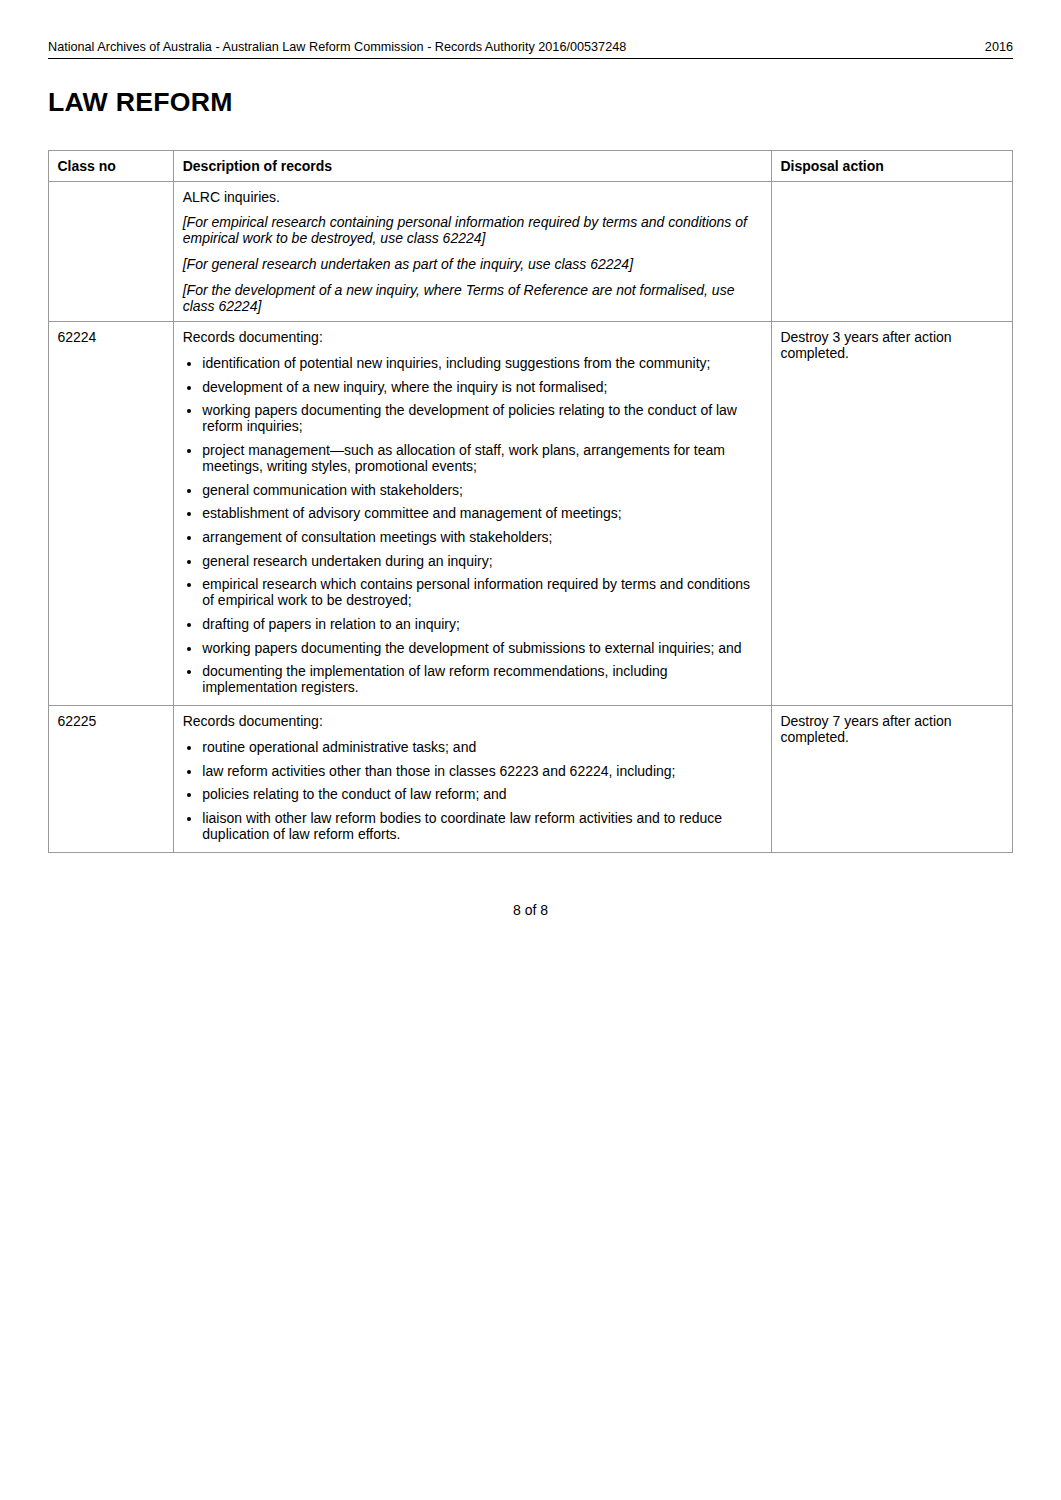National Archives of Australia - Australian Law Reform Commission - Records Authority 2016/00537248
2016
LAW REFORM
| Class no | Description of records | Disposal action |
| --- | --- | --- |
| | ALRC inquiries. [For empirical research containing personal information required by terms and conditions of empirical work to be destroyed, use class 62224] [For general research undertaken as part of the inquiry, use class 62224] [For the development of a new inquiry, where Terms of Reference are not formalised, use class 62224] | |
| 62224 | Records documenting: identification of potential new inquiries, including suggestions from the community; development of a new inquiry, where the inquiry is not formalised; working papers documenting the development of policies relating to the conduct of law reform inquiries; project management—such as allocation of staff, work plans, arrangements for team meetings, writing styles, promotional events; general communication with stakeholders; establishment of advisory committee and management of meetings; arrangement of consultation meetings with stakeholders; general research undertaken during an inquiry; empirical research which contains personal information required by terms and conditions of empirical work to be destroyed; drafting of papers in relation to an inquiry; working papers documenting the development of submissions to external inquiries; and documenting the implementation of law reform recommendations, including implementation registers. | Destroy 3 years after action completed. |
| 62225 | Records documenting: routine operational administrative tasks; and law reform activities other than those in classes 62223 and 62224, including; policies relating to the conduct of law reform; and liaison with other law reform bodies to coordinate law reform activities and to reduce duplication of law reform efforts. | Destroy 7 years after action completed. |
8 of 8